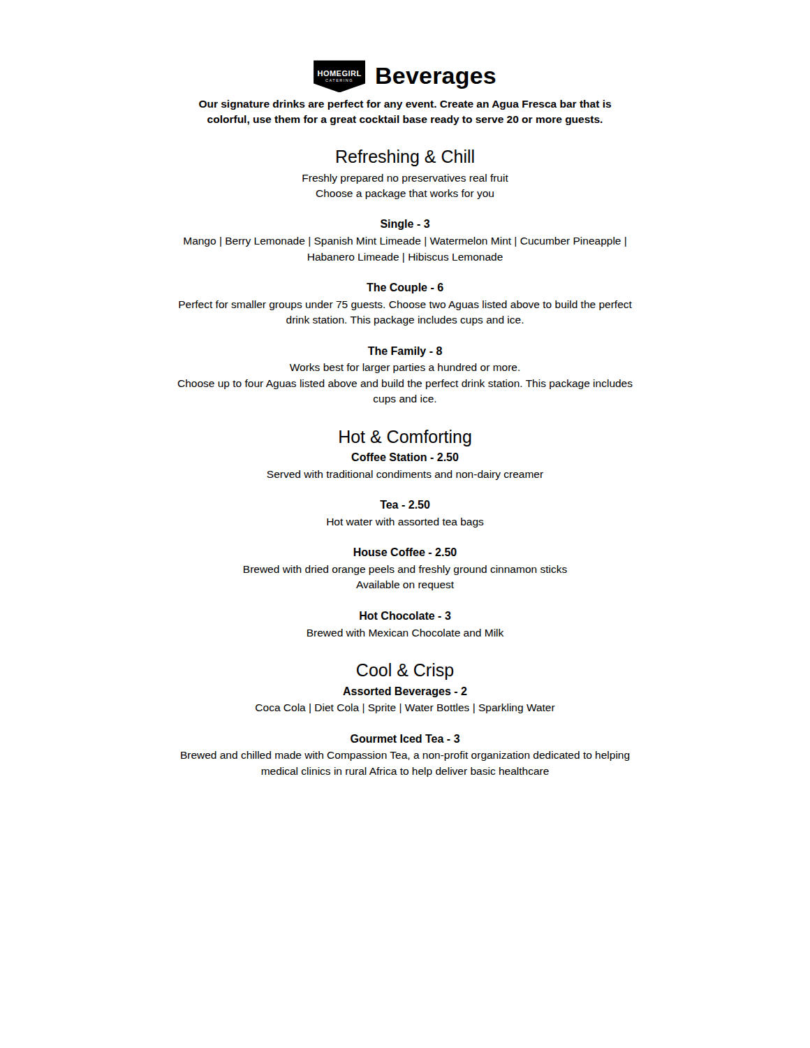HOMEGIRL CATERING
Beverages
Our signature drinks are perfect for any event. Create an Agua Fresca bar that is colorful, use them for a great cocktail base ready to serve 20 or more guests.
Refreshing & Chill
Freshly prepared no preservatives real fruit
Choose a package that works for you
Single - 3
Mango | Berry Lemonade | Spanish Mint Limeade | Watermelon Mint | Cucumber Pineapple | Habanero Limeade | Hibiscus Lemonade
The Couple - 6
Perfect for smaller groups under 75 guests. Choose two Aguas listed above to build the perfect drink station. This package includes cups and ice.
The Family - 8
Works best for larger parties a hundred or more.
Choose up to four Aguas listed above and build the perfect drink station. This package includes cups and ice.
Hot & Comforting
Coffee Station - 2.50
Served with traditional condiments and non-dairy creamer
Tea - 2.50
Hot water with assorted tea bags
House Coffee - 2.50
Brewed with dried orange peels and freshly ground cinnamon sticks
Available on request
Hot Chocolate - 3
Brewed with Mexican Chocolate and Milk
Cool & Crisp
Assorted Beverages - 2
Coca Cola | Diet Cola | Sprite | Water Bottles | Sparkling Water
Gourmet Iced Tea - 3
Brewed and chilled made with Compassion Tea, a non-profit organization dedicated to helping medical clinics in rural Africa to help deliver basic healthcare